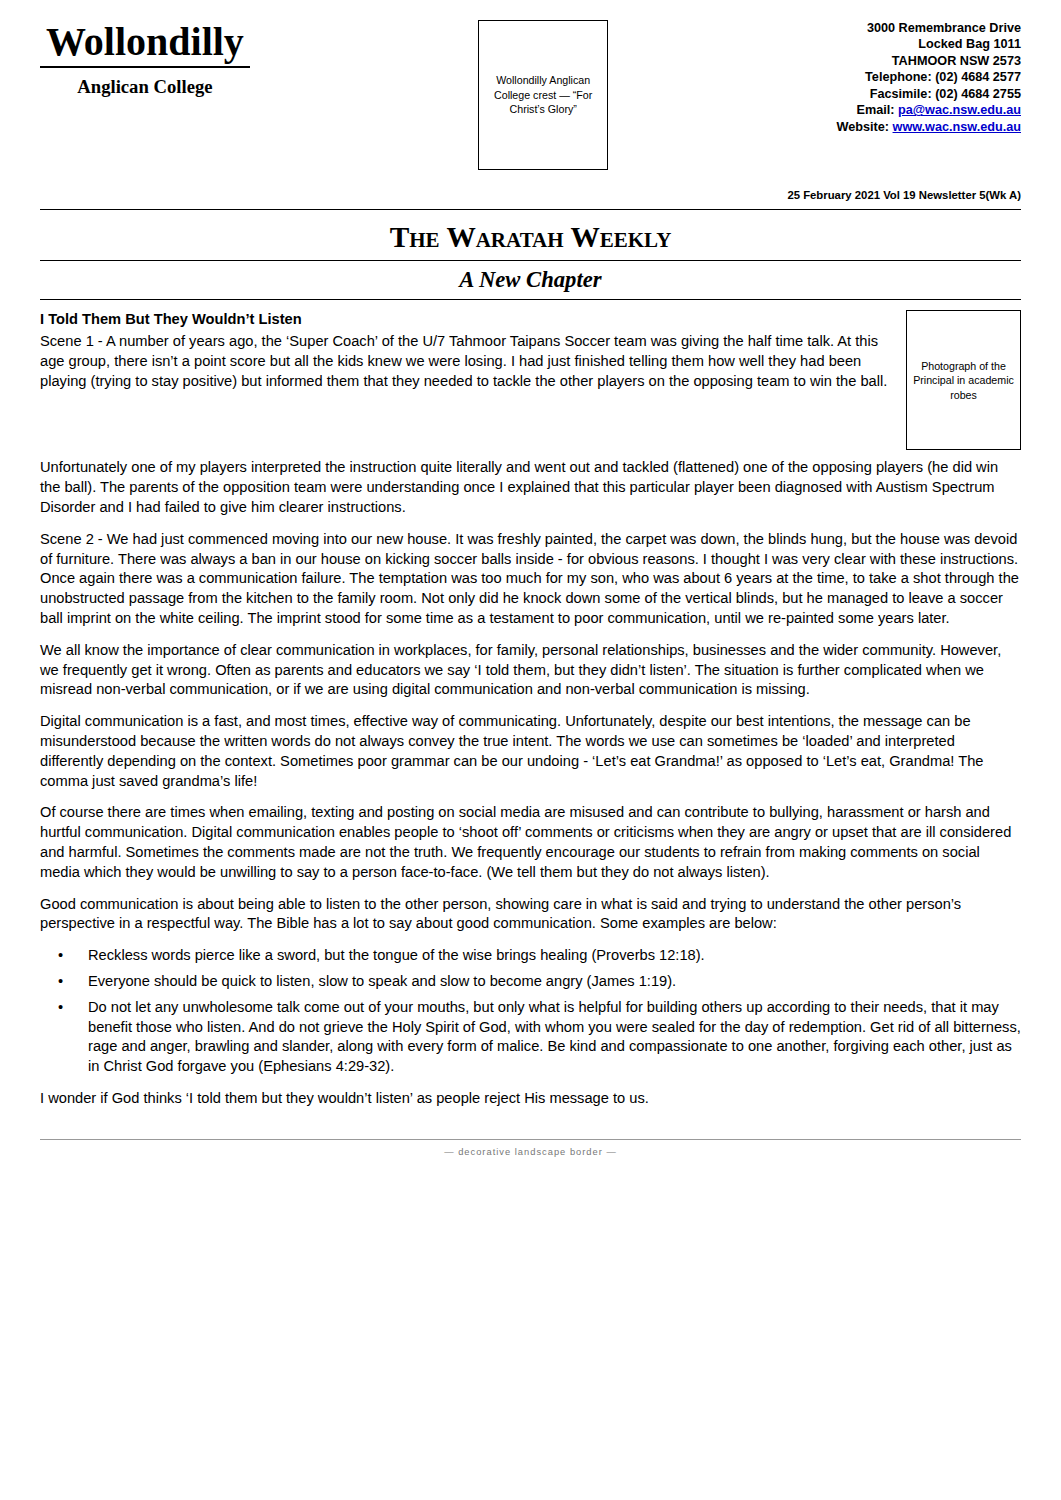Wollondilly
Anglican College
Wollondilly Anglican College crest — “For Christ’s Glory”
3000 Remembrance Drive
Locked Bag 1011
TAHMOOR NSW 2573
Telephone: (02) 4684 2577
Facsimile: (02) 4684 2755
Email: pa@wac.nsw.edu.au
Website: www.wac.nsw.edu.au
25 February 2021 Vol 19 Newsletter 5(Wk A)
The Waratah Weekly
A New Chapter
Photograph of the Principal in academic robes
I Told Them But They Wouldn’t Listen
Scene 1 - A number of years ago, the ‘Super Coach’ of the U/7 Tahmoor Taipans Soccer team was giving the half time talk. At this age group, there isn’t a point score but all the kids knew we were losing. I had just finished telling them how well they had been playing (trying to stay positive) but informed them that they needed to tackle the other players on the opposing team to win the ball.
Unfortunately one of my players interpreted the instruction quite literally and went out and tackled (flattened) one of the opposing players (he did win the ball). The parents of the opposition team were understanding once I explained that this particular player been diagnosed with Austism Spectrum Disorder and I had failed to give him clearer instructions.
Scene 2 - We had just commenced moving into our new house. It was freshly painted, the carpet was down, the blinds hung, but the house was devoid of furniture. There was always a ban in our house on kicking soccer balls inside - for obvious reasons. I thought I was very clear with these instructions. Once again there was a communication failure. The temptation was too much for my son, who was about 6 years at the time, to take a shot through the unobstructed passage from the kitchen to the family room. Not only did he knock down some of the vertical blinds, but he managed to leave a soccer ball imprint on the white ceiling. The imprint stood for some time as a testament to poor communication, until we re-painted some years later.
We all know the importance of clear communication in workplaces, for family, personal relationships, businesses and the wider community. However, we frequently get it wrong. Often as parents and educators we say ‘I told them, but they didn’t listen’. The situation is further complicated when we misread non-verbal communication, or if we are using digital communication and non-verbal communication is missing.
Digital communication is a fast, and most times, effective way of communicating. Unfortunately, despite our best intentions, the message can be misunderstood because the written words do not always convey the true intent. The words we use can sometimes be ‘loaded’ and interpreted differently depending on the context. Sometimes poor grammar can be our undoing - ‘Let’s eat Grandma!’ as opposed to ‘Let’s eat, Grandma! The comma just saved grandma’s life!
Of course there are times when emailing, texting and posting on social media are misused and can contribute to bullying, harassment or harsh and hurtful communication. Digital communication enables people to ‘shoot off’ comments or criticisms when they are angry or upset that are ill considered and harmful. Sometimes the comments made are not the truth. We frequently encourage our students to refrain from making comments on social media which they would be unwilling to say to a person face-to-face. (We tell them but they do not always listen).
Good communication is about being able to listen to the other person, showing care in what is said and trying to understand the other person’s perspective in a respectful way. The Bible has a lot to say about good communication. Some examples are below:
Reckless words pierce like a sword, but the tongue of the wise brings healing (Proverbs 12:18).
Everyone should be quick to listen, slow to speak and slow to become angry (James 1:19).
Do not let any unwholesome talk come out of your mouths, but only what is helpful for building others up according to their needs, that it may benefit those who listen. And do not grieve the Holy Spirit of God, with whom you were sealed for the day of redemption. Get rid of all bitterness, rage and anger, brawling and slander, along with every form of malice. Be kind and compassionate to one another, forgiving each other, just as in Christ God forgave you (Ephesians 4:29-32).
I wonder if God thinks ‘I told them but they wouldn’t listen’ as people reject His message to us.
— decorative landscape border —